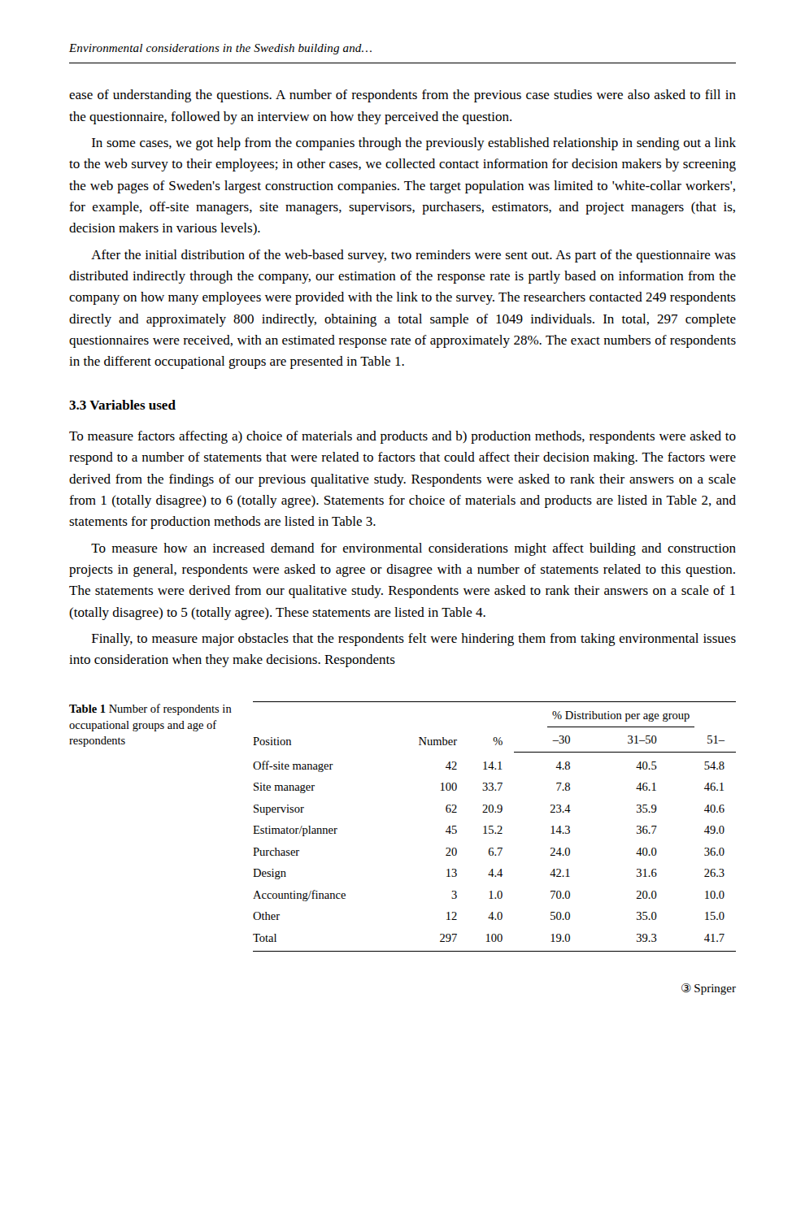Environmental considerations in the Swedish building and…
ease of understanding the questions. A number of respondents from the previous case studies were also asked to fill in the questionnaire, followed by an interview on how they perceived the question.
In some cases, we got help from the companies through the previously established relationship in sending out a link to the web survey to their employees; in other cases, we collected contact information for decision makers by screening the web pages of Sweden's largest construction companies. The target population was limited to 'white-collar workers', for example, off-site managers, site managers, supervisors, purchasers, estimators, and project managers (that is, decision makers in various levels).
After the initial distribution of the web-based survey, two reminders were sent out. As part of the questionnaire was distributed indirectly through the company, our estimation of the response rate is partly based on information from the company on how many employees were provided with the link to the survey. The researchers contacted 249 respondents directly and approximately 800 indirectly, obtaining a total sample of 1049 individuals. In total, 297 complete questionnaires were received, with an estimated response rate of approximately 28%. The exact numbers of respondents in the different occupational groups are presented in Table 1.
3.3 Variables used
To measure factors affecting a) choice of materials and products and b) production methods, respondents were asked to respond to a number of statements that were related to factors that could affect their decision making. The factors were derived from the findings of our previous qualitative study. Respondents were asked to rank their answers on a scale from 1 (totally disagree) to 6 (totally agree). Statements for choice of materials and products are listed in Table 2, and statements for production methods are listed in Table 3.
To measure how an increased demand for environmental considerations might affect building and construction projects in general, respondents were asked to agree or disagree with a number of statements related to this question. The statements were derived from our qualitative study. Respondents were asked to rank their answers on a scale of 1 (totally disagree) to 5 (totally agree). These statements are listed in Table 4.
Finally, to measure major obstacles that the respondents felt were hindering them from taking environmental issues into consideration when they make decisions. Respondents
Table 1 Number of respondents in occupational groups and age of respondents
| Position | Number | % | % Distribution per age group |
| --- | --- | --- | --- |
| –30 | 31–50 | 51– |
| Off-site manager | 42 | 14.1 | 4.8 | 40.5 | 54.8 |
| Site manager | 100 | 33.7 | 7.8 | 46.1 | 46.1 |
| Supervisor | 62 | 20.9 | 23.4 | 35.9 | 40.6 |
| Estimator/planner | 45 | 15.2 | 14.3 | 36.7 | 49.0 |
| Purchaser | 20 | 6.7 | 24.0 | 40.0 | 36.0 |
| Design | 13 | 4.4 | 42.1 | 31.6 | 26.3 |
| Accounting/finance | 3 | 1.0 | 70.0 | 20.0 | 10.0 |
| Other | 12 | 4.0 | 50.0 | 35.0 | 15.0 |
| Total | 297 | 100 | 19.0 | 39.3 | 41.7 |
③ Springer